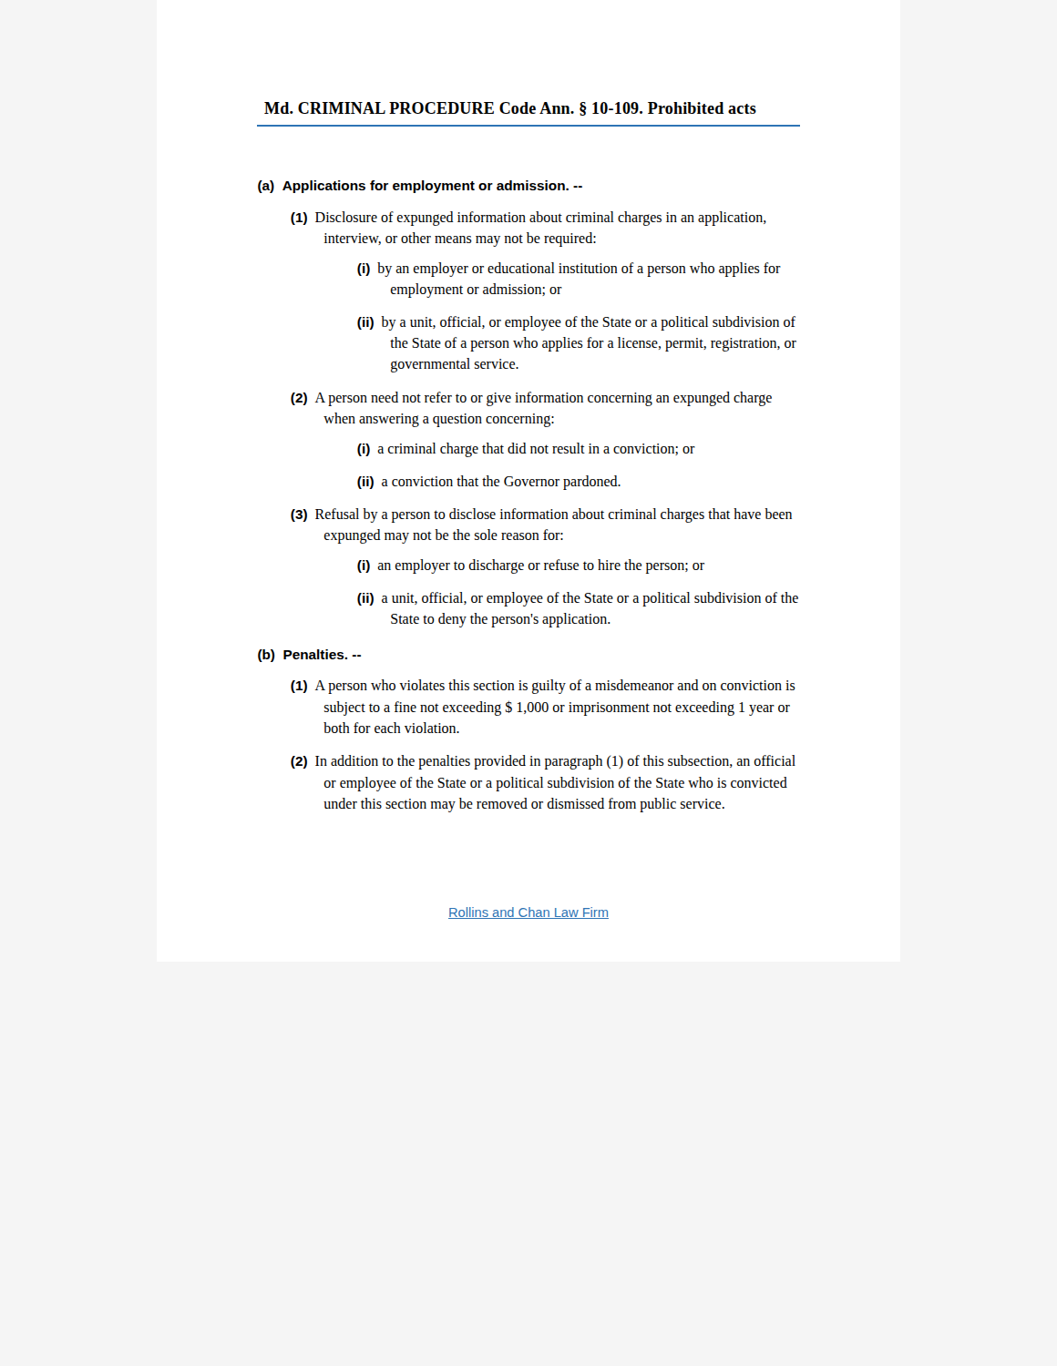Md. CRIMINAL PROCEDURE Code Ann. § 10-109. Prohibited acts
(a) Applications for employment or admission. --
(1) Disclosure of expunged information about criminal charges in an application, interview, or other means may not be required:
(i) by an employer or educational institution of a person who applies for employment or admission; or
(ii) by a unit, official, or employee of the State or a political subdivision of the State of a person who applies for a license, permit, registration, or governmental service.
(2) A person need not refer to or give information concerning an expunged charge when answering a question concerning:
(i) a criminal charge that did not result in a conviction; or
(ii) a conviction that the Governor pardoned.
(3) Refusal by a person to disclose information about criminal charges that have been expunged may not be the sole reason for:
(i) an employer to discharge or refuse to hire the person; or
(ii) a unit, official, or employee of the State or a political subdivision of the State to deny the person's application.
(b) Penalties. --
(1) A person who violates this section is guilty of a misdemeanor and on conviction is subject to a fine not exceeding $ 1,000 or imprisonment not exceeding 1 year or both for each violation.
(2) In addition to the penalties provided in paragraph (1) of this subsection, an official or employee of the State or a political subdivision of the State who is convicted under this section may be removed or dismissed from public service.
Rollins and Chan Law Firm